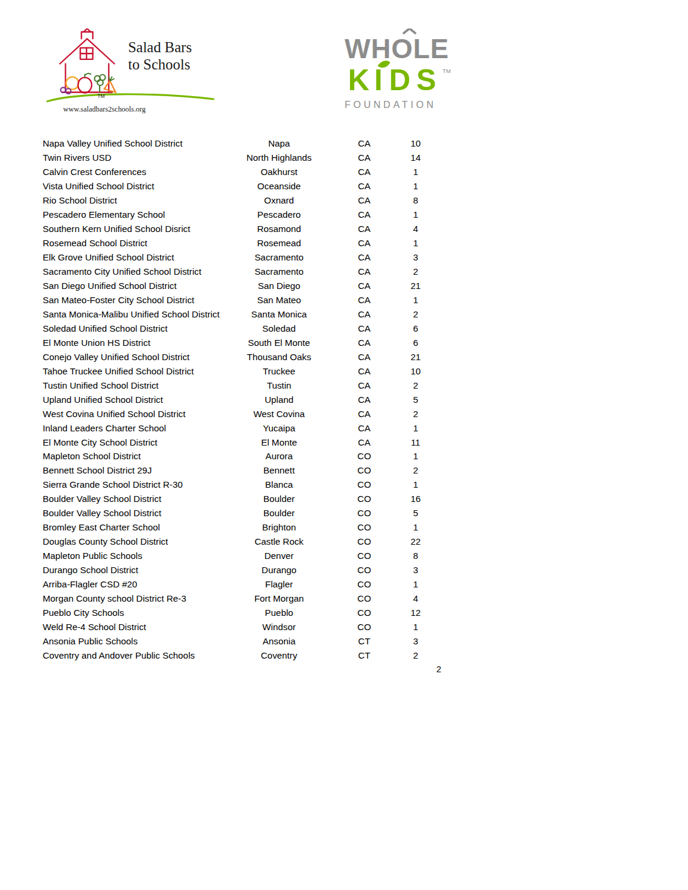Salad Bars to Schools TM www.saladbars2schools.org
WHOLE K I D S TM FOUNDATION
| Napa Valley Unified School District | Napa | CA | 10 |
| Twin Rivers USD | North Highlands | CA | 14 |
| Calvin Crest Conferences | Oakhurst | CA | 1 |
| Vista Unified School District | Oceanside | CA | 1 |
| Rio School District | Oxnard | CA | 8 |
| Pescadero Elementary School | Pescadero | CA | 1 |
| Southern Kern Unified School Disrict | Rosamond | CA | 4 |
| Rosemead School District | Rosemead | CA | 1 |
| Elk Grove Unified School District | Sacramento | CA | 3 |
| Sacramento City Unified School District | Sacramento | CA | 2 |
| San Diego Unified School District | San Diego | CA | 21 |
| San Mateo-Foster City School District | San Mateo | CA | 1 |
| Santa Monica-Malibu Unified School District | Santa Monica | CA | 2 |
| Soledad Unified School District | Soledad | CA | 6 |
| El Monte Union HS District | South El Monte | CA | 6 |
| Conejo Valley Unified School District | Thousand Oaks | CA | 21 |
| Tahoe Truckee Unified School District | Truckee | CA | 10 |
| Tustin Unified School District | Tustin | CA | 2 |
| Upland Unified School District | Upland | CA | 5 |
| West Covina Unified School District | West Covina | CA | 2 |
| Inland Leaders Charter School | Yucaipa | CA | 1 |
| El Monte City School District | El Monte | CA | 11 |
| Mapleton School District | Aurora | CO | 1 |
| Bennett School District 29J | Bennett | CO | 2 |
| Sierra Grande School District R-30 | Blanca | CO | 1 |
| Boulder Valley School District | Boulder | CO | 16 |
| Boulder Valley School District | Boulder | CO | 5 |
| Bromley East Charter School | Brighton | CO | 1 |
| Douglas County School District | Castle Rock | CO | 22 |
| Mapleton Public Schools | Denver | CO | 8 |
| Durango School District | Durango | CO | 3 |
| Arriba-Flagler CSD #20 | Flagler | CO | 1 |
| Morgan County school District Re-3 | Fort Morgan | CO | 4 |
| Pueblo City Schools | Pueblo | CO | 12 |
| Weld Re-4 School District | Windsor | CO | 1 |
| Ansonia Public Schools | Ansonia | CT | 3 |
| Coventry and Andover Public Schools | Coventry | CT | 2 |
2